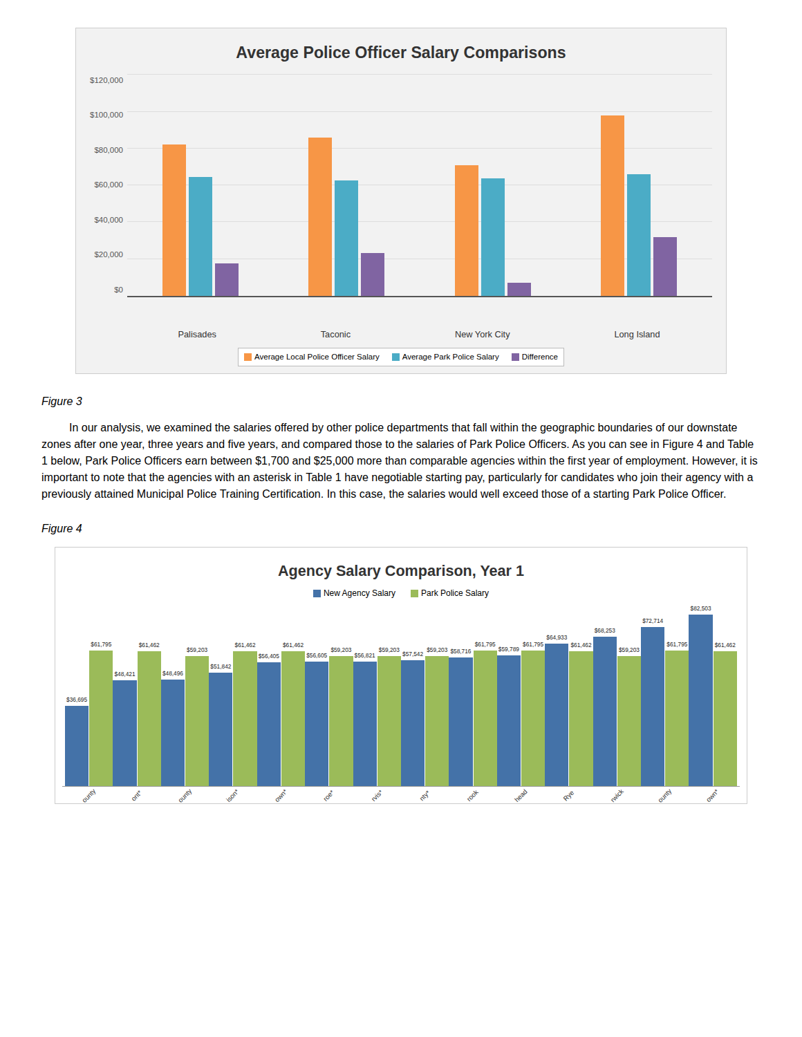Average Police Officer Salary Comparisons
$120,000
$100,000
$80,000
$60,000
$40,000
$20,000
$0
Palisades Taconic New York City Long Island
Average Local Police Officer Salary Average Park Police Salary Difference
Figure 3
In our analysis, we examined the salaries offered by other police departments that fall within the geographic boundaries of our downstate zones after one year, three years and five years, and compared those to the salaries of Park Police Officers. As you can see in Figure 4 and Table 1 below, Park Police Officers earn between $1,700 and $25,000 more than comparable agencies within the first year of employment. However, it is important to note that the agencies with an asterisk in Table 1 have negotiable starting pay, particularly for candidates who join their agency with a previously attained Municipal Police Training Certification. In this case, the salaries would well exceed those of a starting Park Police Officer.
Figure 4
Agency Salary Comparison, Year 1
New Agency Salary Park Police Salary
$36,695
$61,795
$48,421
$61,462
$48,496
$59,203
$51,842
$61,462
$56,405
$61,462
$56,605
$59,203
$56,821
$59,203
$57,542
$59,203
$58,716
$61,795
$59,789
$61,795
$64,933
$61,462
$68,253
$59,203
$72,714
$61,795
$82,503
$61,462
ounty ont* ounty ison* own* roe* rvis* nty* rook head Rye rwick ounty own*